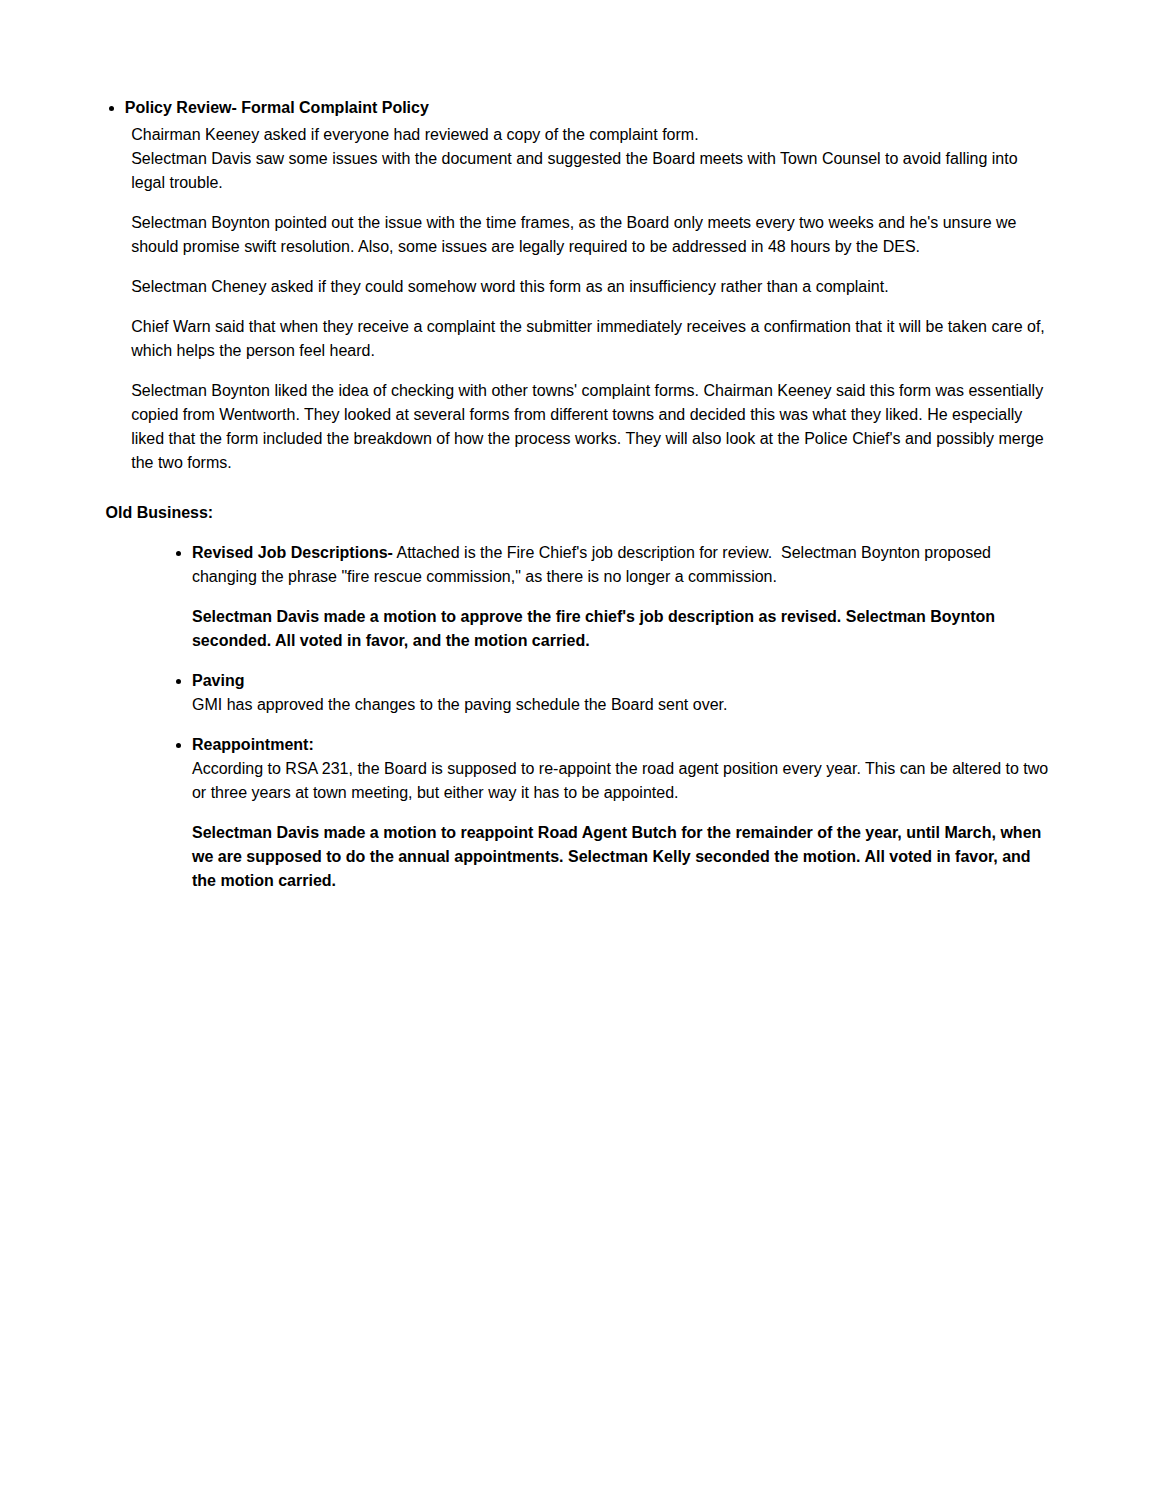Policy Review- Formal Complaint Policy
Chairman Keeney asked if everyone had reviewed a copy of the complaint form.
Selectman Davis saw some issues with the document and suggested the Board meets with Town Counsel to avoid falling into legal trouble.
Selectman Boynton pointed out the issue with the time frames, as the Board only meets every two weeks and he's unsure we should promise swift resolution. Also, some issues are legally required to be addressed in 48 hours by the DES.
Selectman Cheney asked if they could somehow word this form as an insufficiency rather than a complaint.
Chief Warn said that when they receive a complaint the submitter immediately receives a confirmation that it will be taken care of, which helps the person feel heard.
Selectman Boynton liked the idea of checking with other towns' complaint forms. Chairman Keeney said this form was essentially copied from Wentworth. They looked at several forms from different towns and decided this was what they liked. He especially liked that the form included the breakdown of how the process works. They will also look at the Police Chief's and possibly merge the two forms.
Old Business:
Revised Job Descriptions- Attached is the Fire Chief's job description for review. Selectman Boynton proposed changing the phrase "fire rescue commission," as there is no longer a commission.
Selectman Davis made a motion to approve the fire chief's job description as revised. Selectman Boynton seconded. All voted in favor, and the motion carried.
Paving
GMI has approved the changes to the paving schedule the Board sent over.
Reappointment:
According to RSA 231, the Board is supposed to re-appoint the road agent position every year. This can be altered to two or three years at town meeting, but either way it has to be appointed.
Selectman Davis made a motion to reappoint Road Agent Butch for the remainder of the year, until March, when we are supposed to do the annual appointments. Selectman Kelly seconded the motion. All voted in favor, and the motion carried.